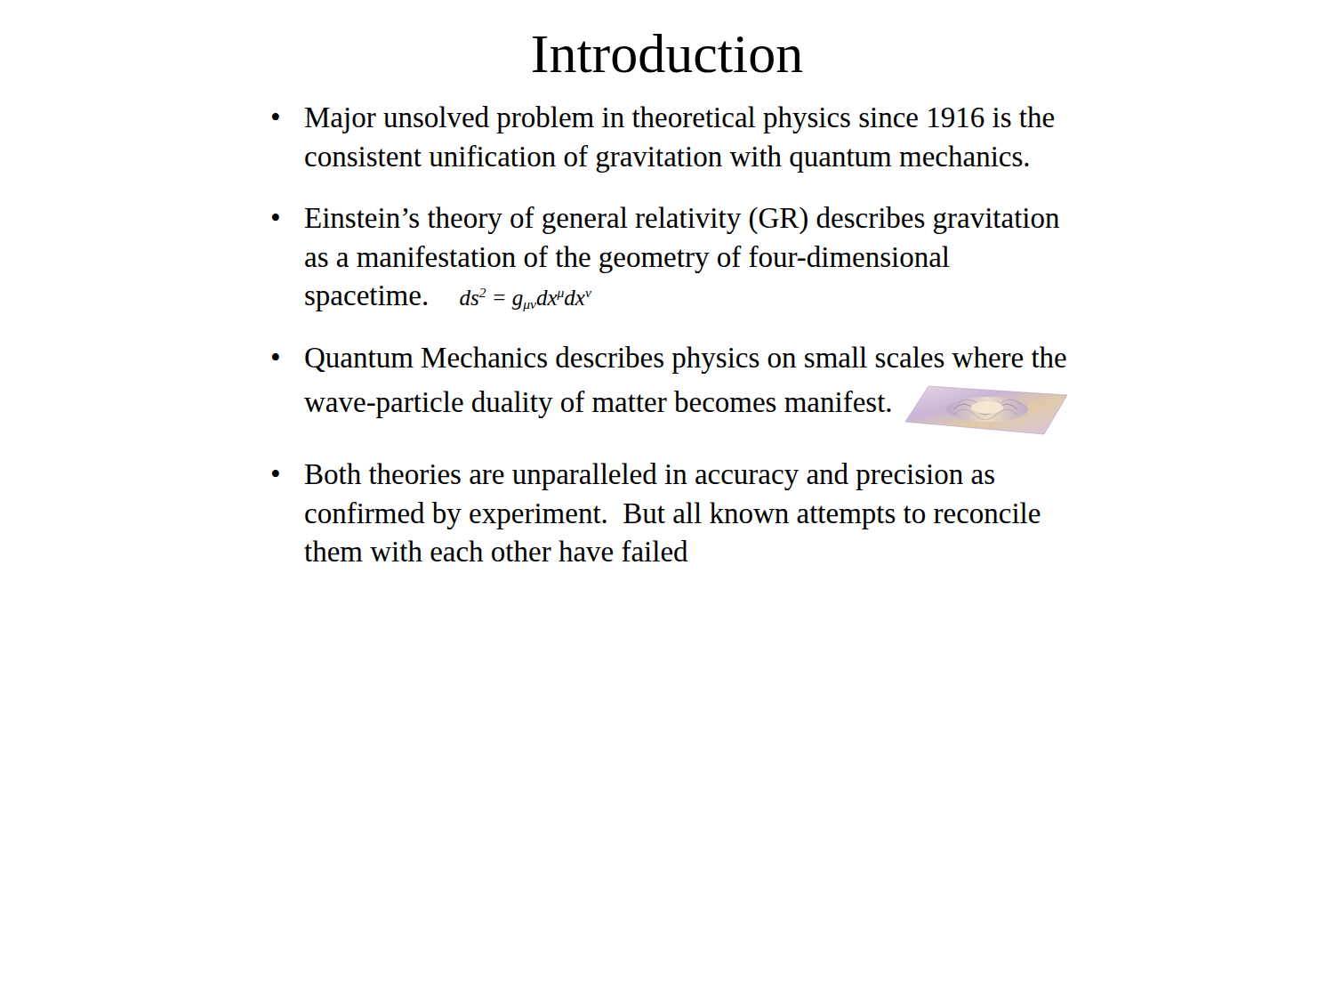Introduction
Major unsolved problem in theoretical physics since 1916 is the consistent unification of gravitation with quantum mechanics.
Einstein’s theory of general relativity (GR) describes gravitation as a manifestation of the geometry of four-dimensional spacetime. ds2 = gμνdxμdxν
Quantum Mechanics describes physics on small scales where the wave-particle duality of matter becomes manifest.
Both theories are unparalleled in accuracy and precision as confirmed by experiment. But all known attempts to reconcile them with each other have failed